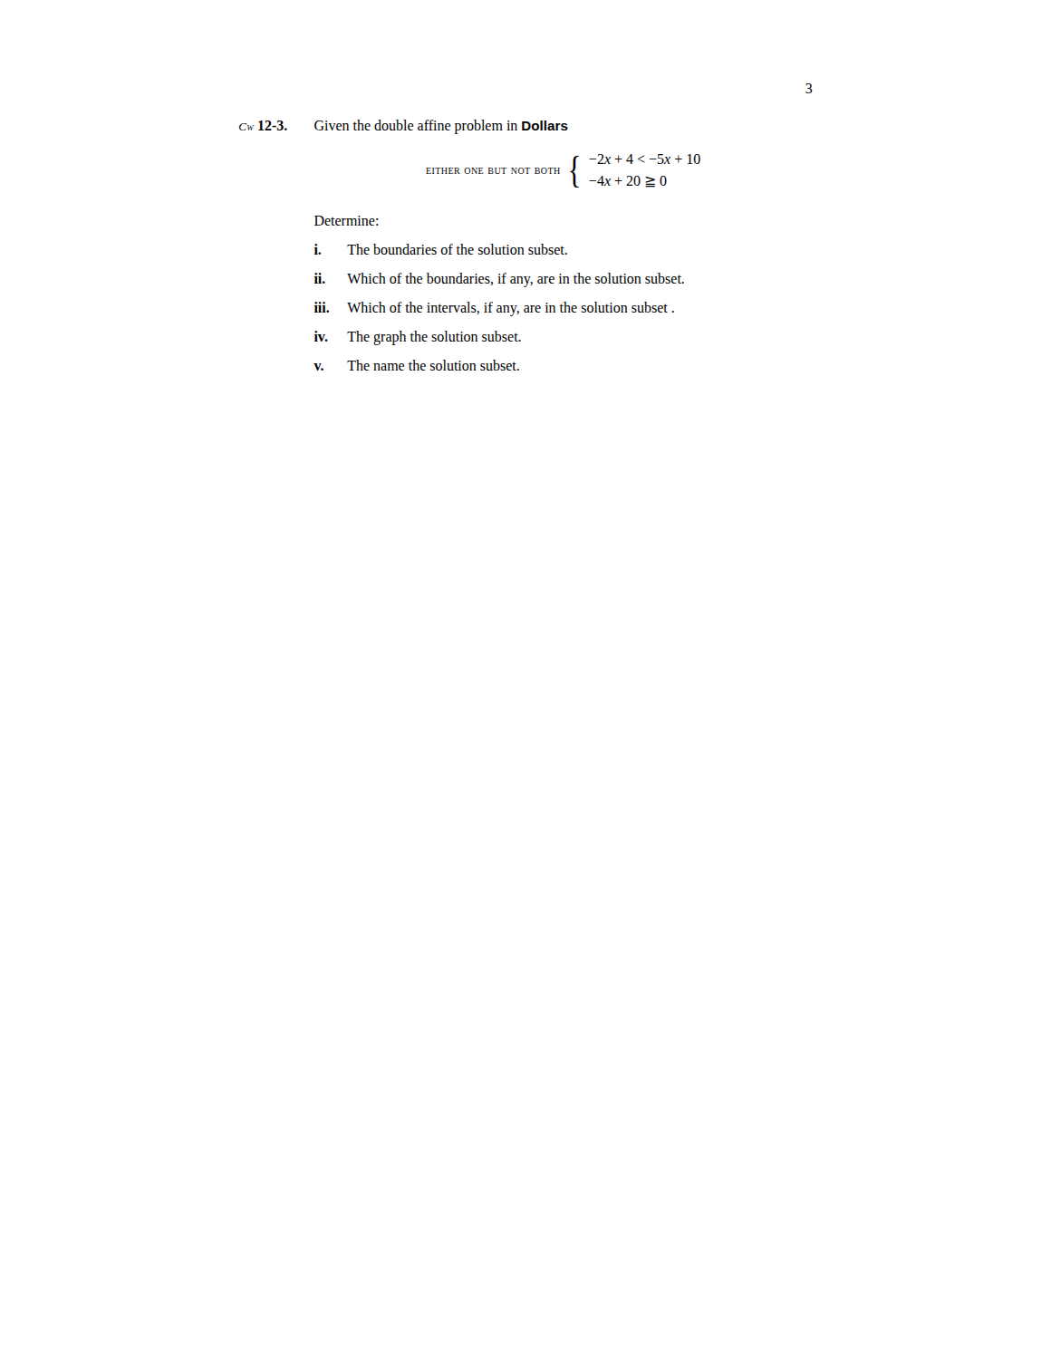3
Cw 12-3.
Given the double affine problem in Dollars
either one but not both {
−2x + 4 < −5x + 10
−4x + 20 ≧ 0
Determine:
i. The boundaries of the solution subset.
ii. Which of the boundaries, if any, are in the solution subset.
iii. Which of the intervals, if any, are in the solution subset .
iv. The graph the solution subset.
v. The name the solution subset.